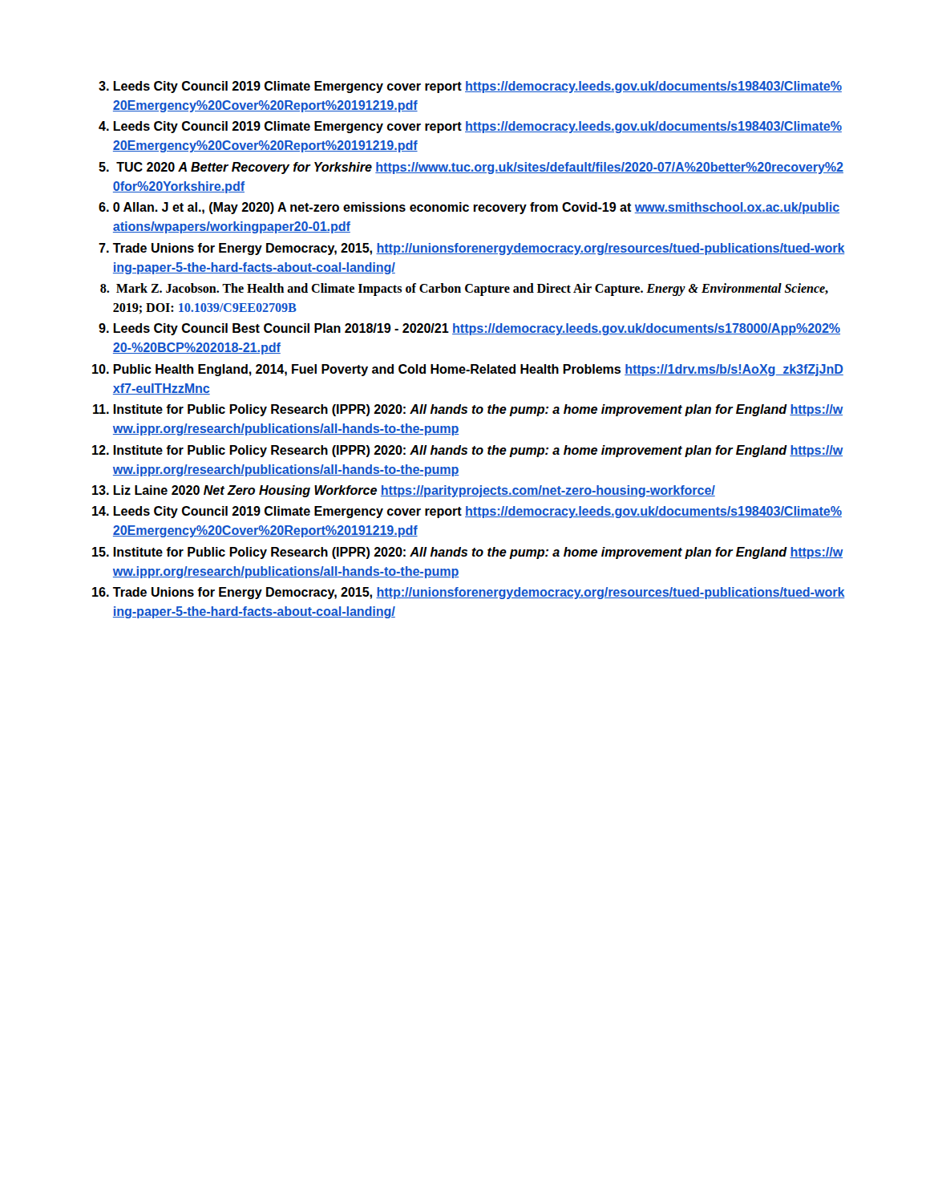Leeds City Council 2019 Climate Emergency cover report https://democracy.leeds.gov.uk/documents/s198403/Climate%20Emergency%20Cover%20Report%20191219.pdf
Leeds City Council 2019 Climate Emergency cover report https://democracy.leeds.gov.uk/documents/s198403/Climate%20Emergency%20Cover%20Report%20191219.pdf
TUC 2020 A Better Recovery for Yorkshire https://www.tuc.org.uk/sites/default/files/2020-07/A%20better%20recovery%20for%20Yorkshire.pdf
0 Allan. J et al., (May 2020) A net-zero emissions economic recovery from Covid-19 at www.smithschool.ox.ac.uk/publications/wpapers/workingpaper20-01.pdf
Trade Unions for Energy Democracy, 2015, http://unionsforenergydemocracy.org/resources/tued-publications/tued-working-paper-5-the-hard-facts-about-coal-landing/
Mark Z. Jacobson. The Health and Climate Impacts of Carbon Capture and Direct Air Capture. Energy & Environmental Science, 2019; DOI: 10.1039/C9EE02709B
Leeds City Council Best Council Plan 2018/19 - 2020/21 https://democracy.leeds.gov.uk/documents/s178000/App%202%20-%20BCP%202018-21.pdf
Public Health England, 2014, Fuel Poverty and Cold Home-Related Health Problems https://1drv.ms/b/s!AoXg_zk3fZjJnDxf7-euITHzzMnc
Institute for Public Policy Research (IPPR) 2020: All hands to the pump: a home improvement plan for England https://www.ippr.org/research/publications/all-hands-to-the-pump
Institute for Public Policy Research (IPPR) 2020: All hands to the pump: a home improvement plan for England https://www.ippr.org/research/publications/all-hands-to-the-pump
Liz Laine 2020 Net Zero Housing Workforce https://parityprojects.com/net-zero-housing-workforce/
Leeds City Council 2019 Climate Emergency cover report https://democracy.leeds.gov.uk/documents/s198403/Climate%20Emergency%20Cover%20Report%20191219.pdf
Institute for Public Policy Research (IPPR) 2020: All hands to the pump: a home improvement plan for England https://www.ippr.org/research/publications/all-hands-to-the-pump
Trade Unions for Energy Democracy, 2015, http://unionsforenergydemocracy.org/resources/tued-publications/tued-working-paper-5-the-hard-facts-about-coal-landing/